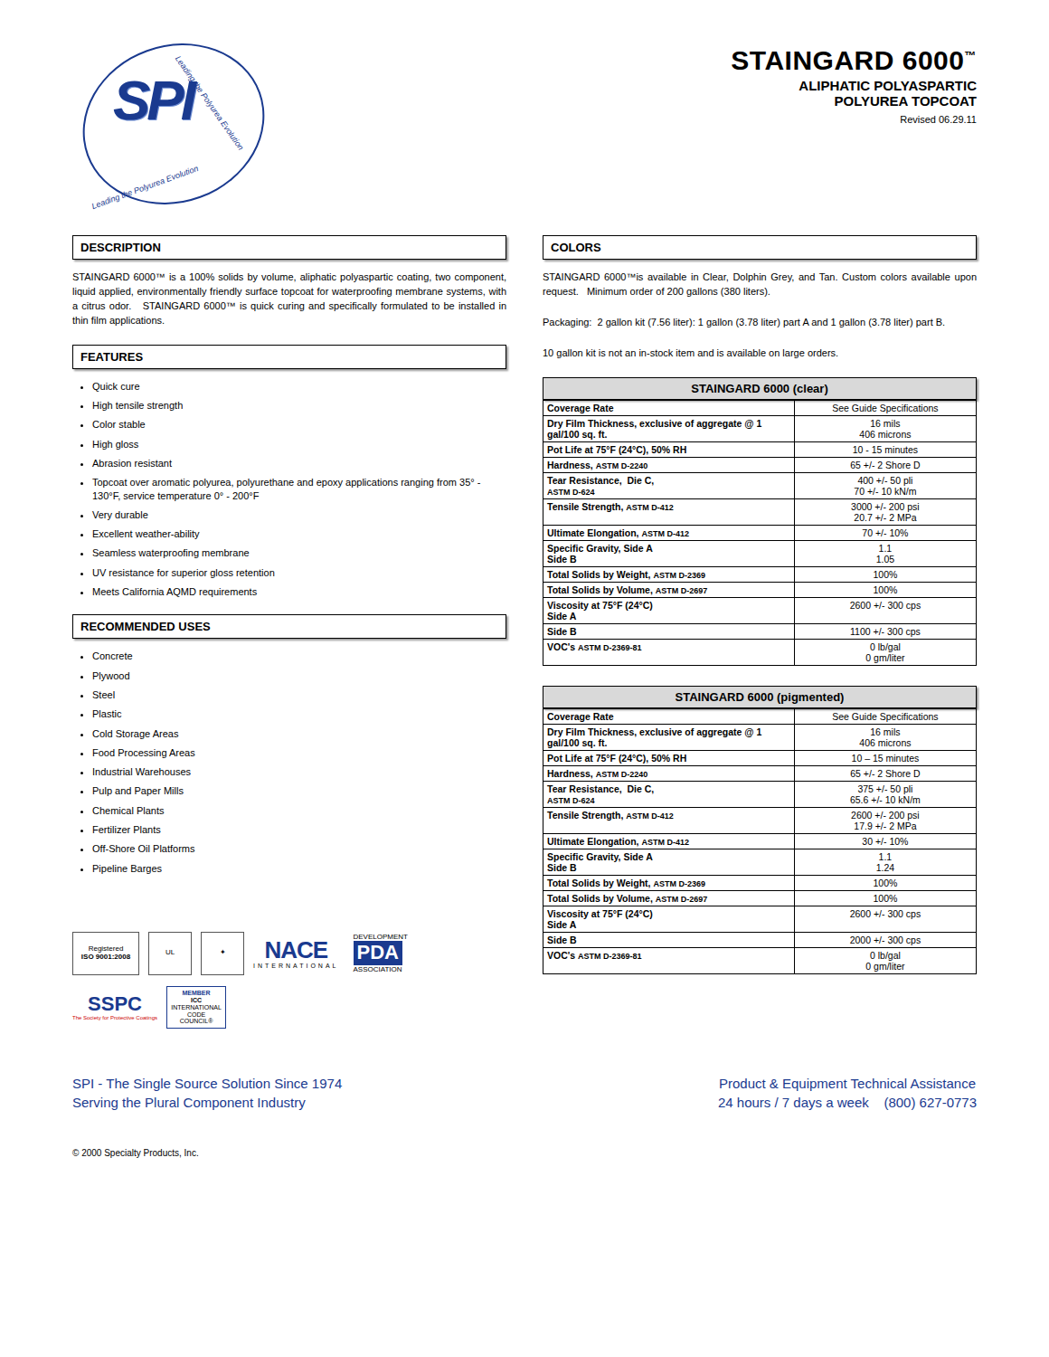SPI
Leading the Polyurea Evolution
Leading the Polyurea Evolution
STAINGARD 6000™
ALIPHATIC POLYASPARTIC
POLYUREA TOPCOAT
Revised 06.29.11
DESCRIPTION
STAINGARD 6000™ is a 100% solids by volume, aliphatic polyaspartic coating, two component, liquid applied, environmentally friendly surface topcoat for waterproofing membrane systems, with a citrus odor. STAINGARD 6000™ is quick curing and specifically formulated to be installed in thin film applications.
FEATURES
Quick cure
High tensile strength
Color stable
High gloss
Abrasion resistant
Topcoat over aromatic polyurea, polyurethane and epoxy applications ranging from 35° - 130°F, service temperature 0° - 200°F
Very durable
Excellent weather-ability
Seamless waterproofing membrane
UV resistance for superior gloss retention
Meets California AQMD requirements
RECOMMENDED USES
Concrete
Plywood
Steel
Plastic
Cold Storage Areas
Food Processing Areas
Industrial Warehouses
Pulp and Paper Mills
Chemical Plants
Fertilizer Plants
Off-Shore Oil Platforms
Pipeline Barges
Registered
ISO 9001:2008
UL
✦
NACEINTERNATIONAL
DEVELOPMENT
PDA
ASSOCIATION
SSPCThe Society for Protective Coatings
MEMBER
ICC
INTERNATIONAL CODE COUNCIL®
COLORS
STAINGARD 6000™is available in Clear, Dolphin Grey, and Tan. Custom colors available upon request. Minimum order of 200 gallons (380 liters).
Packaging: 2 gallon kit (7.56 liter): 1 gallon (3.78 liter) part A and 1 gallon (3.78 liter) part B.
10 gallon kit is not an in-stock item and is available on large orders.
STAINGARD 6000 (clear)
| Coverage Rate | See Guide Specifications |
| Dry Film Thickness, exclusive of aggregate @ 1 gal/100 sq. ft. | 16 mils 406 microns |
| Pot Life at 75°F (24°C), 50% RH | 10 - 15 minutes |
| Hardness, ASTM D-2240 | 65 +/- 2 Shore D |
| Tear Resistance, Die C, ASTM D-624 | 400 +/- 50 pli 70 +/- 10 kN/m |
| Tensile Strength, ASTM D-412 | 3000 +/- 200 psi 20.7 +/- 2 MPa |
| Ultimate Elongation, ASTM D-412 | 70 +/- 10% |
| Specific Gravity, Side A Side B | 1.1 1.05 |
| Total Solids by Weight, ASTM D-2369 | 100% |
| Total Solids by Volume, ASTM D-2697 | 100% |
| Viscosity at 75°F (24°C) Side A | 2600 +/- 300 cps |
| Side B | 1100 +/- 300 cps |
| VOC's ASTM D-2369-81 | 0 lb/gal 0 gm/liter |
STAINGARD 6000 (pigmented)
| Coverage Rate | See Guide Specifications |
| Dry Film Thickness, exclusive of aggregate @ 1 gal/100 sq. ft. | 16 mils 406 microns |
| Pot Life at 75°F (24°C), 50% RH | 10 – 15 minutes |
| Hardness, ASTM D-2240 | 65 +/- 2 Shore D |
| Tear Resistance, Die C, ASTM D-624 | 375 +/- 50 pli 65.6 +/- 10 kN/m |
| Tensile Strength, ASTM D-412 | 2600 +/- 200 psi 17.9 +/- 2 MPa |
| Ultimate Elongation, ASTM D-412 | 30 +/- 10% |
| Specific Gravity, Side A Side B | 1.1 1.24 |
| Total Solids by Weight, ASTM D-2369 | 100% |
| Total Solids by Volume, ASTM D-2697 | 100% |
| Viscosity at 75°F (24°C) Side A | 2600 +/- 300 cps |
| Side B | 2000 +/- 300 cps |
| VOC's ASTM D-2369-81 | 0 lb/gal 0 gm/liter |
SPI - The Single Source Solution Since 1974
Serving the Plural Component Industry
Product & Equipment Technical Assistance
24 hours / 7 days a week (800) 627-0773
© 2000 Specialty Products, Inc.